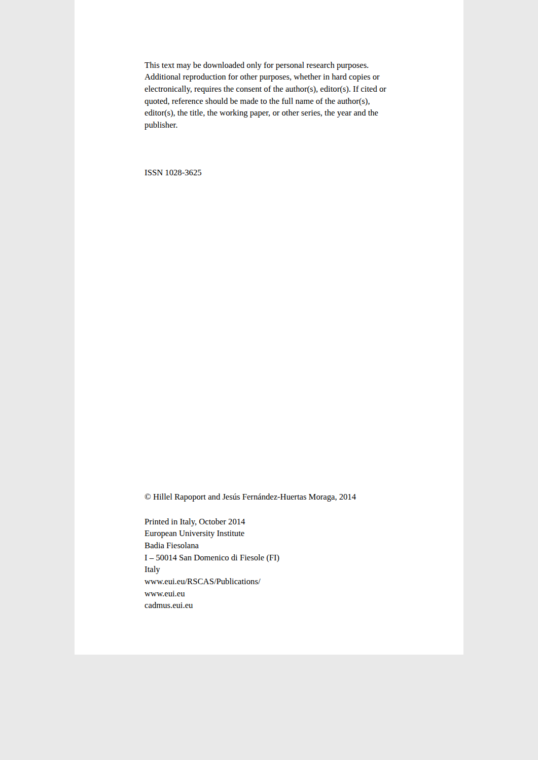This text may be downloaded only for personal research purposes. Additional reproduction for other purposes, whether in hard copies or electronically, requires the consent of the author(s), editor(s). If cited or quoted, reference should be made to the full name of the author(s), editor(s), the title, the working paper, or other series, the year and the publisher.
ISSN 1028-3625
© Hillel Rapoport and Jesús Fernández-Huertas Moraga, 2014
Printed in Italy, October 2014
European University Institute
Badia Fiesolana
I – 50014 San Domenico di Fiesole (FI)
Italy
www.eui.eu/RSCAS/Publications/
www.eui.eu
cadmus.eui.eu